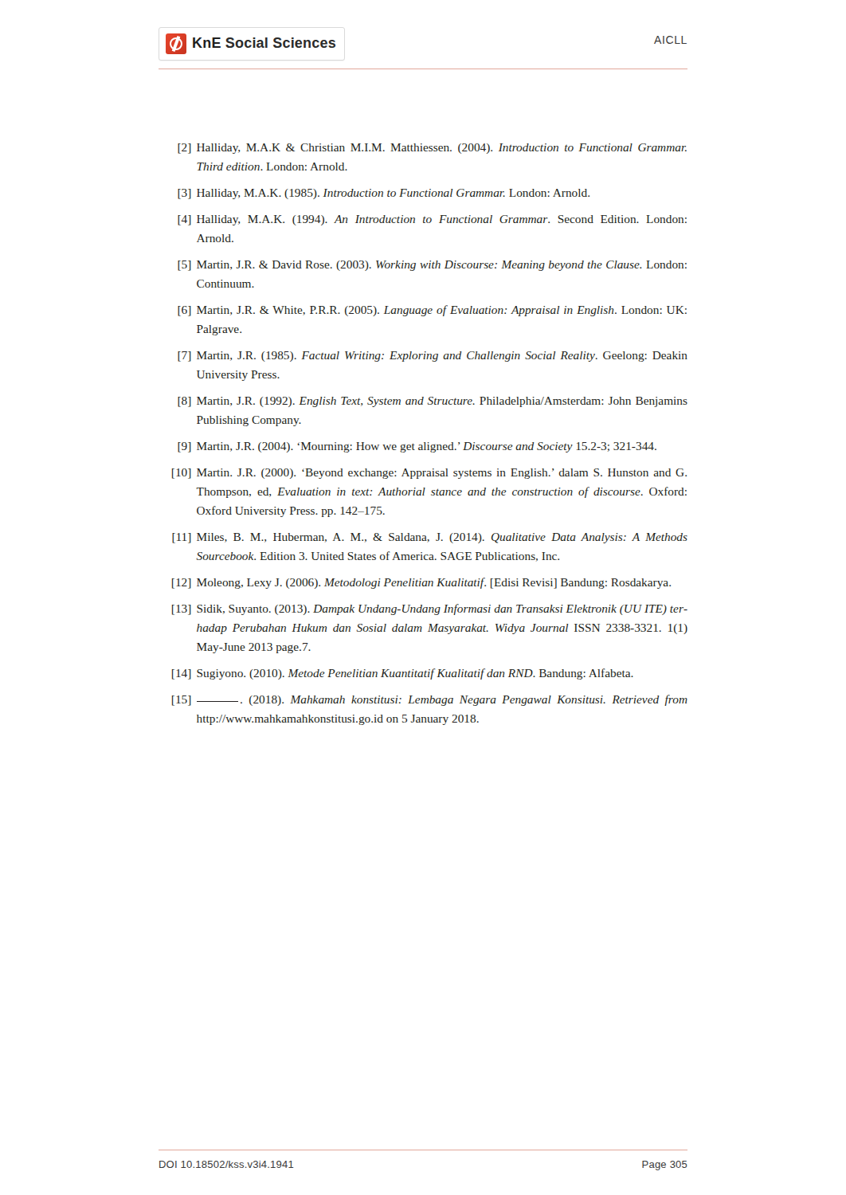KnE Social Sciences
AICLL
2 Halliday, M.A.K & Christian M.I.M. Matthiessen. (2004). Introduction to Functional Grammar. Third edition. London: Arnold.
3 Halliday, M.A.K. (1985). Introduction to Functional Grammar. London: Arnold.
4 Halliday, M.A.K. (1994). An Introduction to Functional Grammar. Second Edition. London: Arnold.
5 Martin, J.R. & David Rose. (2003). Working with Discourse: Meaning beyond the Clause. London: Continuum.
6 Martin, J.R. & White, P.R.R. (2005). Language of Evaluation: Appraisal in English. London: UK: Palgrave.
7 Martin, J.R. (1985). Factual Writing: Exploring and Challengin Social Reality. Geelong: Deakin University Press.
8 Martin, J.R. (1992). English Text, System and Structure. Philadelphia/Amsterdam: John Benjamins Publishing Company.
9 Martin, J.R. (2004). ‘Mourning: How we get aligned.’ Discourse and Society 15.2-3; 321-344.
10 Martin. J.R. (2000). ‘Beyond exchange: Appraisal systems in English.’ dalam S. Hunston and G. Thompson, ed, Evaluation in text: Authorial stance and the construction of discourse. Oxford: Oxford University Press. pp. 142–175.
11 Miles, B. M., Huberman, A. M., & Saldana, J. (2014). Qualitative Data Analysis: A Methods Sourcebook. Edition 3. United States of America. SAGE Publications, Inc.
12 Moleong, Lexy J. (2006). Metodologi Penelitian Kualitatif. [Edisi Revisi] Bandung: Rosdakarya.
13 Sidik, Suyanto. (2013). Dampak Undang-Undang Informasi dan Transaksi Elektronik (UU ITE) terhadap Perubahan Hukum dan Sosial dalam Masyarakat. Widya Journal ISSN 2338-3321. 1(1) May-June 2013 page.7.
14 Sugiyono. (2010). Metode Penelitian Kuantitatif Kualitatif dan RND. Bandung: Alfabeta.
15 . (2018). Mahkamah konstitusi: Lembaga Negara Pengawal Konsitusi. Retrieved from http://www.mahkamahkonstitusi.go.id on 5 January 2018.
DOI 10.18502/kss.v3i4.1941 Page 305